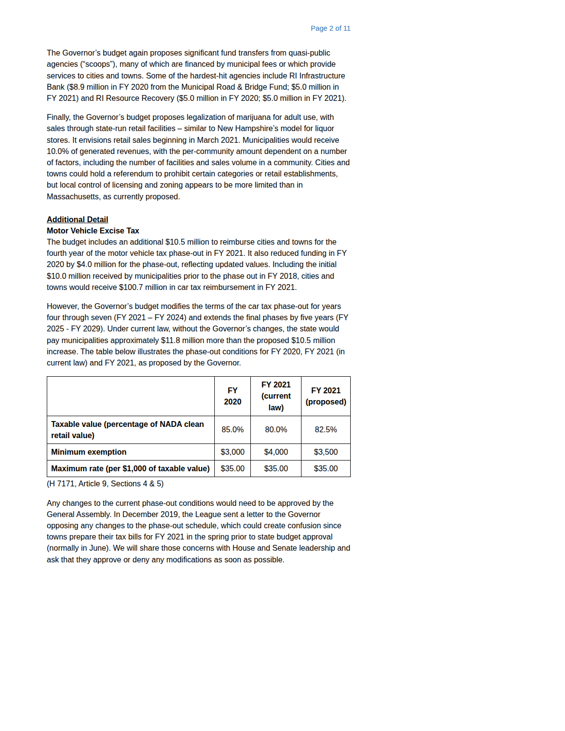Page 2 of 11
The Governor’s budget again proposes significant fund transfers from quasi-public agencies (“scoops”), many of which are financed by municipal fees or which provide services to cities and towns. Some of the hardest-hit agencies include RI Infrastructure Bank ($8.9 million in FY 2020 from the Municipal Road & Bridge Fund; $5.0 million in FY 2021) and RI Resource Recovery ($5.0 million in FY 2020; $5.0 million in FY 2021).
Finally, the Governor’s budget proposes legalization of marijuana for adult use, with sales through state-run retail facilities – similar to New Hampshire’s model for liquor stores. It envisions retail sales beginning in March 2021. Municipalities would receive 10.0% of generated revenues, with the per-community amount dependent on a number of factors, including the number of facilities and sales volume in a community. Cities and towns could hold a referendum to prohibit certain categories or retail establishments, but local control of licensing and zoning appears to be more limited than in Massachusetts, as currently proposed.
Additional Detail
Motor Vehicle Excise Tax
The budget includes an additional $10.5 million to reimburse cities and towns for the fourth year of the motor vehicle tax phase-out in FY 2021. It also reduced funding in FY 2020 by $4.0 million for the phase-out, reflecting updated values. Including the initial $10.0 million received by municipalities prior to the phase out in FY 2018, cities and towns would receive $100.7 million in car tax reimbursement in FY 2021.
However, the Governor’s budget modifies the terms of the car tax phase-out for years four through seven (FY 2021 – FY 2024) and extends the final phases by five years (FY 2025 - FY 2029). Under current law, without the Governor’s changes, the state would pay municipalities approximately $11.8 million more than the proposed $10.5 million increase. The table below illustrates the phase-out conditions for FY 2020, FY 2021 (in current law) and FY 2021, as proposed by the Governor.
| | FY 2020 | FY 2021 (current law) | FY 2021 (proposed) |
| Taxable value (percentage of NADA clean retail value) | 85.0% | 80.0% | 82.5% |
| Minimum exemption | $3,000 | $4,000 | $3,500 |
| Maximum rate (per $1,000 of taxable value) | $35.00 | $35.00 | $35.00 |
(H 7171, Article 9, Sections 4 & 5)
Any changes to the current phase-out conditions would need to be approved by the General Assembly. In December 2019, the League sent a letter to the Governor opposing any changes to the phase-out schedule, which could create confusion since towns prepare their tax bills for FY 2021 in the spring prior to state budget approval (normally in June). We will share those concerns with House and Senate leadership and ask that they approve or deny any modifications as soon as possible.